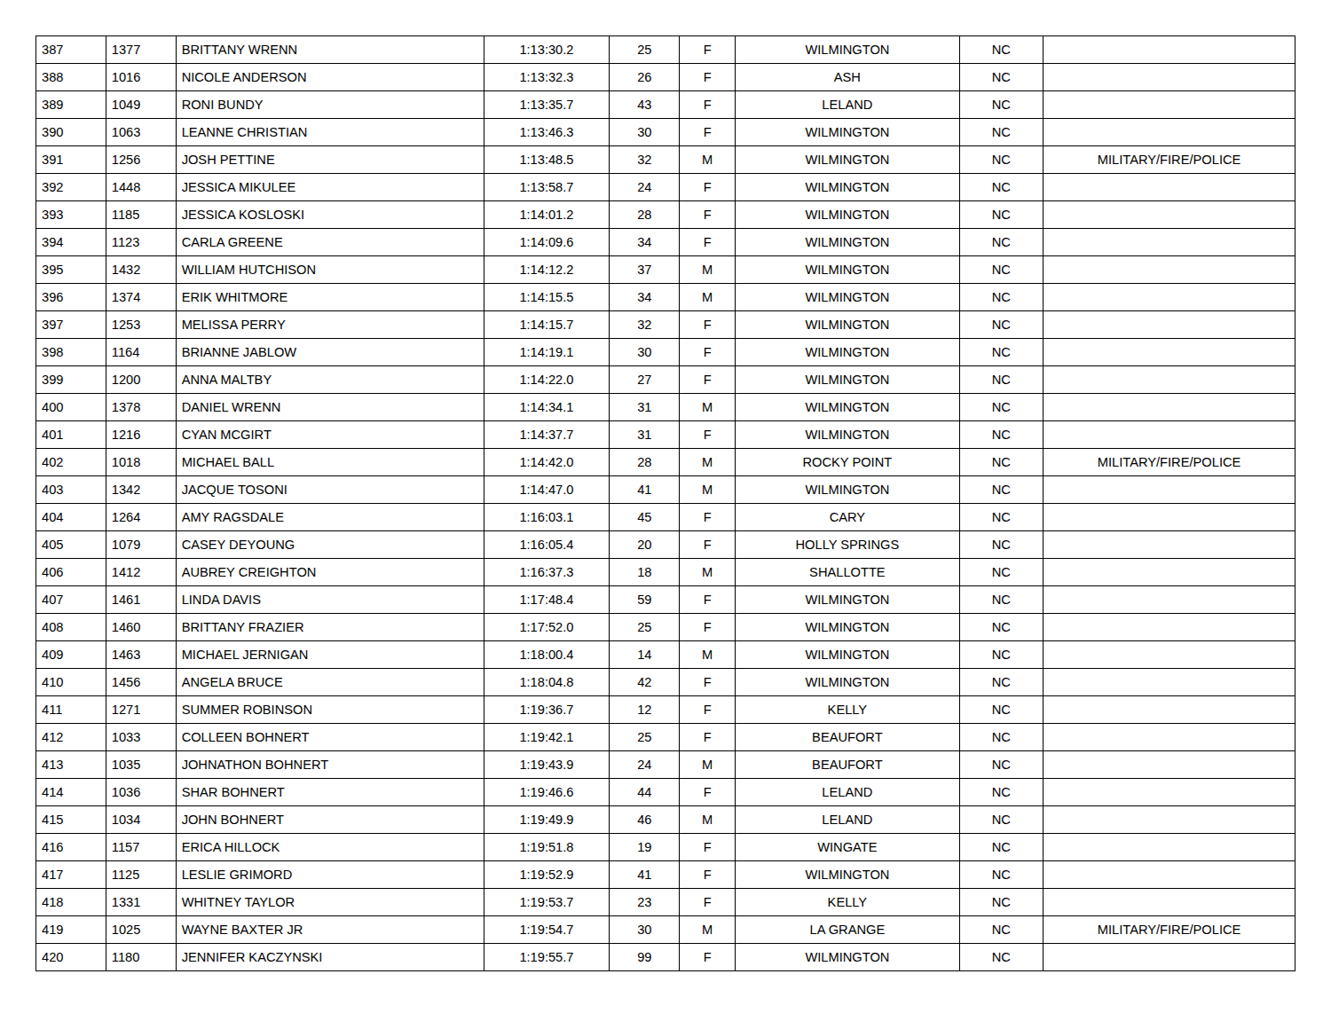| 387 | 1377 | BRITTANY WRENN | 1:13:30.2 | 25 | F | WILMINGTON | NC | |
| 388 | 1016 | NICOLE ANDERSON | 1:13:32.3 | 26 | F | ASH | NC | |
| 389 | 1049 | RONI BUNDY | 1:13:35.7 | 43 | F | LELAND | NC | |
| 390 | 1063 | LEANNE CHRISTIAN | 1:13:46.3 | 30 | F | WILMINGTON | NC | |
| 391 | 1256 | JOSH PETTINE | 1:13:48.5 | 32 | M | WILMINGTON | NC | MILITARY/FIRE/POLICE |
| 392 | 1448 | JESSICA MIKULEE | 1:13:58.7 | 24 | F | WILMINGTON | NC | |
| 393 | 1185 | JESSICA KOSLOSKI | 1:14:01.2 | 28 | F | WILMINGTON | NC | |
| 394 | 1123 | CARLA GREENE | 1:14:09.6 | 34 | F | WILMINGTON | NC | |
| 395 | 1432 | WILLIAM HUTCHISON | 1:14:12.2 | 37 | M | WILMINGTON | NC | |
| 396 | 1374 | ERIK WHITMORE | 1:14:15.5 | 34 | M | WILMINGTON | NC | |
| 397 | 1253 | MELISSA PERRY | 1:14:15.7 | 32 | F | WILMINGTON | NC | |
| 398 | 1164 | BRIANNE JABLOW | 1:14:19.1 | 30 | F | WILMINGTON | NC | |
| 399 | 1200 | ANNA MALTBY | 1:14:22.0 | 27 | F | WILMINGTON | NC | |
| 400 | 1378 | DANIEL WRENN | 1:14:34.1 | 31 | M | WILMINGTON | NC | |
| 401 | 1216 | CYAN MCGIRT | 1:14:37.7 | 31 | F | WILMINGTON | NC | |
| 402 | 1018 | MICHAEL BALL | 1:14:42.0 | 28 | M | ROCKY POINT | NC | MILITARY/FIRE/POLICE |
| 403 | 1342 | JACQUE TOSONI | 1:14:47.0 | 41 | M | WILMINGTON | NC | |
| 404 | 1264 | AMY RAGSDALE | 1:16:03.1 | 45 | F | CARY | NC | |
| 405 | 1079 | CASEY DEYOUNG | 1:16:05.4 | 20 | F | HOLLY SPRINGS | NC | |
| 406 | 1412 | AUBREY CREIGHTON | 1:16:37.3 | 18 | M | SHALLOTTE | NC | |
| 407 | 1461 | LINDA DAVIS | 1:17:48.4 | 59 | F | WILMINGTON | NC | |
| 408 | 1460 | BRITTANY FRAZIER | 1:17:52.0 | 25 | F | WILMINGTON | NC | |
| 409 | 1463 | MICHAEL JERNIGAN | 1:18:00.4 | 14 | M | WILMINGTON | NC | |
| 410 | 1456 | ANGELA BRUCE | 1:18:04.8 | 42 | F | WILMINGTON | NC | |
| 411 | 1271 | SUMMER ROBINSON | 1:19:36.7 | 12 | F | KELLY | NC | |
| 412 | 1033 | COLLEEN BOHNERT | 1:19:42.1 | 25 | F | BEAUFORT | NC | |
| 413 | 1035 | JOHNATHON BOHNERT | 1:19:43.9 | 24 | M | BEAUFORT | NC | |
| 414 | 1036 | SHAR BOHNERT | 1:19:46.6 | 44 | F | LELAND | NC | |
| 415 | 1034 | JOHN BOHNERT | 1:19:49.9 | 46 | M | LELAND | NC | |
| 416 | 1157 | ERICA HILLOCK | 1:19:51.8 | 19 | F | WINGATE | NC | |
| 417 | 1125 | LESLIE GRIMORD | 1:19:52.9 | 41 | F | WILMINGTON | NC | |
| 418 | 1331 | WHITNEY TAYLOR | 1:19:53.7 | 23 | F | KELLY | NC | |
| 419 | 1025 | WAYNE BAXTER JR | 1:19:54.7 | 30 | M | LA GRANGE | NC | MILITARY/FIRE/POLICE |
| 420 | 1180 | JENNIFER KACZYNSKI | 1:19:55.7 | 99 | F | WILMINGTON | NC | |